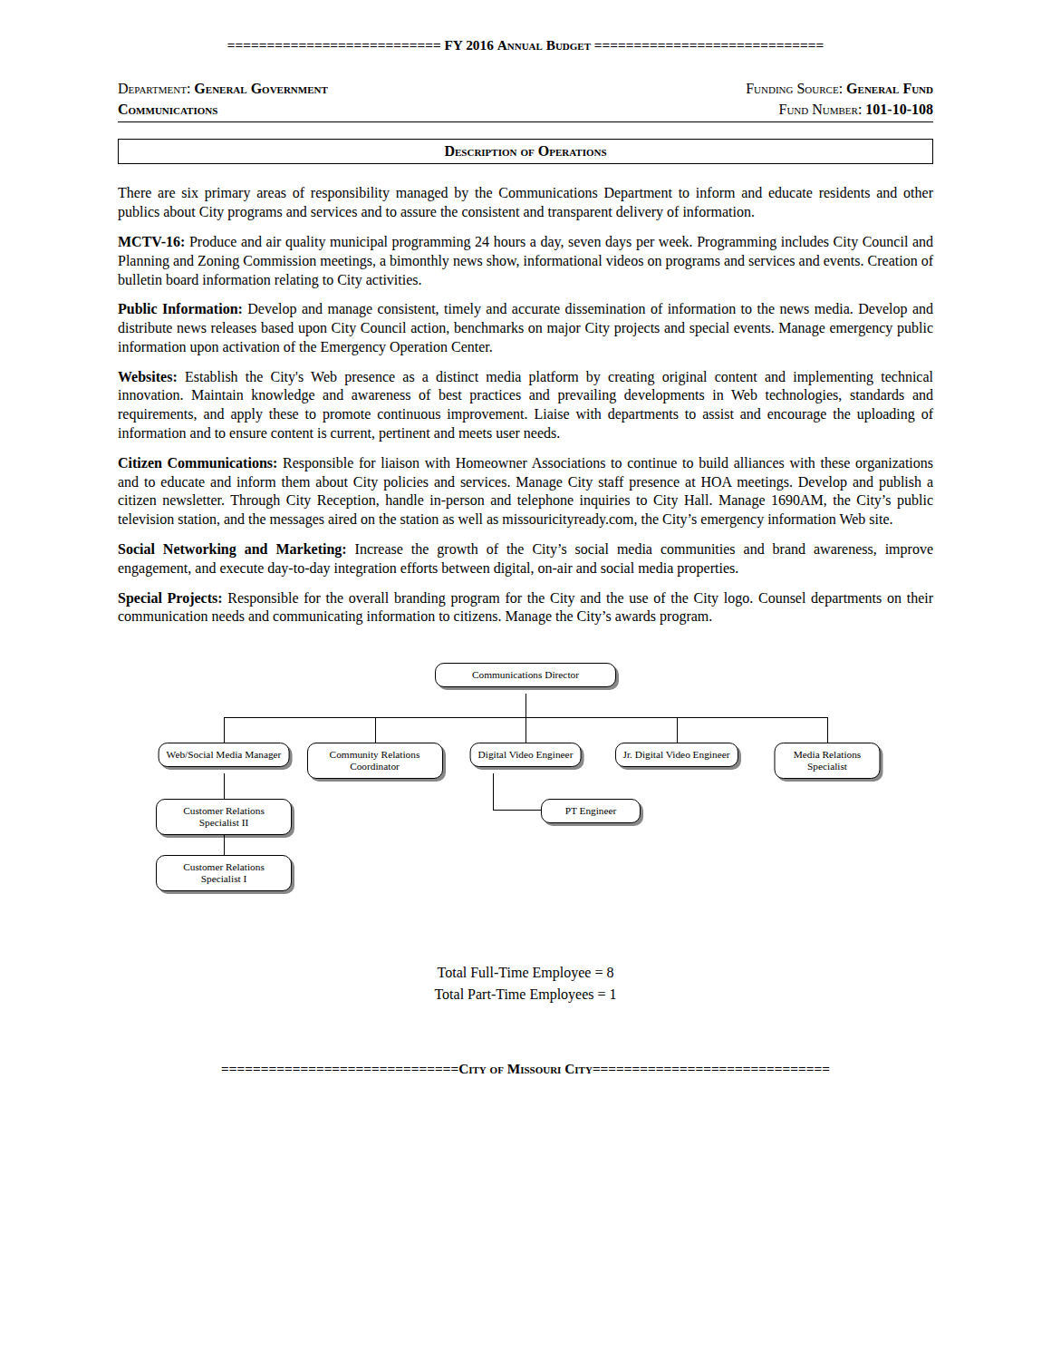=========================== FY 2016 Annual Budget =============================
| Department : General Government | Funding Source : General Fund |
| Communications | Fund Number : 101-10-108 |
Description of Operations
There are six primary areas of responsibility managed by the Communications Department to inform and educate residents and other publics about City programs and services and to assure the consistent and transparent delivery of information.
MCTV-16: Produce and air quality municipal programming 24 hours a day, seven days per week. Programming includes City Council and Planning and Zoning Commission meetings, a bimonthly news show, informational videos on programs and services and events. Creation of bulletin board information relating to City activities.
Public Information: Develop and manage consistent, timely and accurate dissemination of information to the news media. Develop and distribute news releases based upon City Council action, benchmarks on major City projects and special events. Manage emergency public information upon activation of the Emergency Operation Center.
Websites: Establish the City's Web presence as a distinct media platform by creating original content and implementing technical innovation. Maintain knowledge and awareness of best practices and prevailing developments in Web technologies, standards and requirements, and apply these to promote continuous improvement. Liaise with departments to assist and encourage the uploading of information and to ensure content is current, pertinent and meets user needs.
Citizen Communications: Responsible for liaison with Homeowner Associations to continue to build alliances with these organizations and to educate and inform them about City policies and services. Manage City staff presence at HOA meetings. Develop and publish a citizen newsletter. Through City Reception, handle in-person and telephone inquiries to City Hall. Manage 1690AM, the City’s public television station, and the messages aired on the station as well as missouricityready.com, the City’s emergency information Web site.
Social Networking and Marketing: Increase the growth of the City’s social media communities and brand awareness, improve engagement, and execute day-to-day integration efforts between digital, on-air and social media properties.
Special Projects: Responsible for the overall branding program for the City and the use of the City logo. Counsel departments on their communication needs and communicating information to citizens. Manage the City’s awards program.
Communications Director
Web/Social Media Manager
Community Relations Coordinator
Digital Video Engineer
Jr. Digital Video Engineer
Media Relations Specialist
Customer Relations Specialist II
Customer Relations Specialist I
PT Engineer
Total Full-Time Employee = 8
Total Part-Time Employees = 1
==============================City of Missouri City==============================